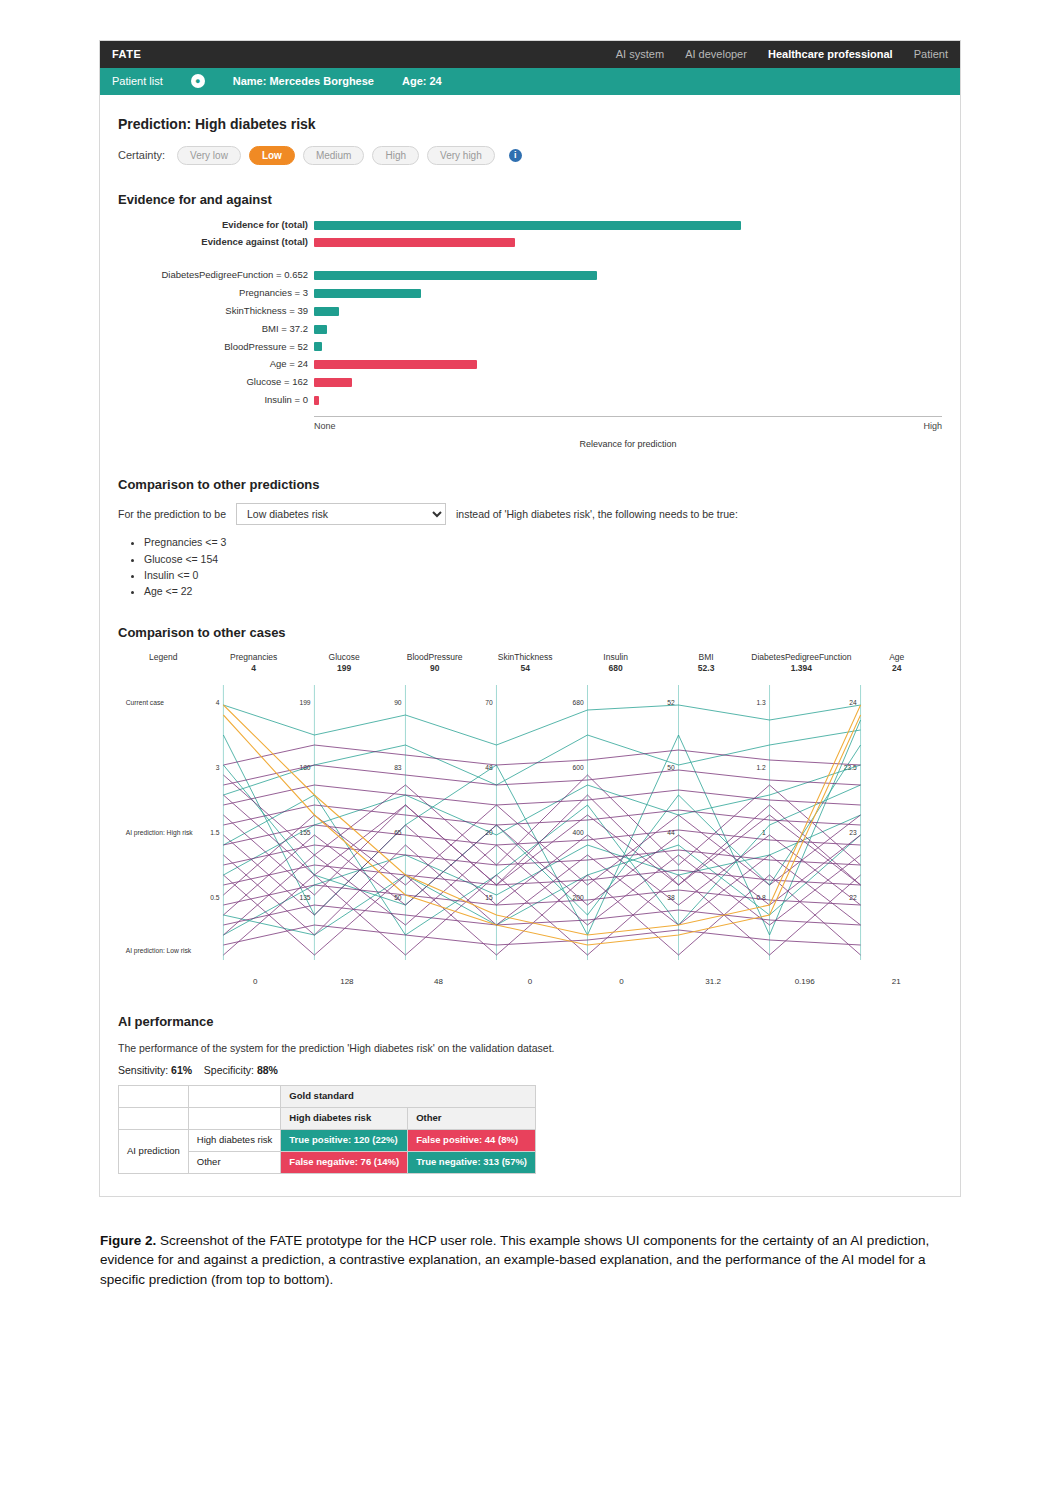FATE
AI system AI developer Healthcare professional Patient
Patient list ● Name: Mercedes Borghese Age: 24
Prediction: High diabetes risk
Certainty: Very low Low Medium High Very high i
Evidence for and against
Evidence for (total)
Evidence against (total)
DiabetesPedigreeFunction = 0.652
Pregnancies = 3
SkinThickness = 39
BMI = 37.2
BloodPressure = 52
Age = 24
Glucose = 162
Insulin = 0
None High
Relevance for prediction
Comparison to other predictions
For the prediction to be Low diabetes risk instead of 'High diabetes risk', the following needs to be true:
Pregnancies <= 3
Glucose <= 154
Insulin <= 0
Age <= 22
Comparison to other cases
Legend
Pregnancies 4
Glucose 199
BloodPressure 90
SkinThickness 54
Insulin 680
BMI 52.3
DiabetesPedigreeFunction 1.394
Age 24
4 3 1.5 0.5 199 180 155 135 90 83 65 50 70 48 20 15 680 600 400 200 52 50 44 38 1.3 1.2 1 0.8 24 23.5 23 22 Current case AI prediction: High risk AI prediction: Low risk
0
128
48
0
0
31.2
0.196
21
AI performance
The performance of the system for the prediction 'High diabetes risk' on the validation dataset.
Sensitivity: 61% Specificity: 88%
| | | Gold standard |
| | | High diabetes risk | Other |
| AI prediction | High diabetes risk | True positive: 120 (22%) | False positive: 44 (8%) |
| Other | False negative: 76 (14%) | True negative: 313 (57%) |
Figure 2. Screenshot of the FATE prototype for the HCP user role. This example shows UI components for the certainty of an AI prediction, evidence for and against a prediction, a contrastive explanation, an example-based explanation, and the performance of the AI model for a specific prediction (from top to bottom).